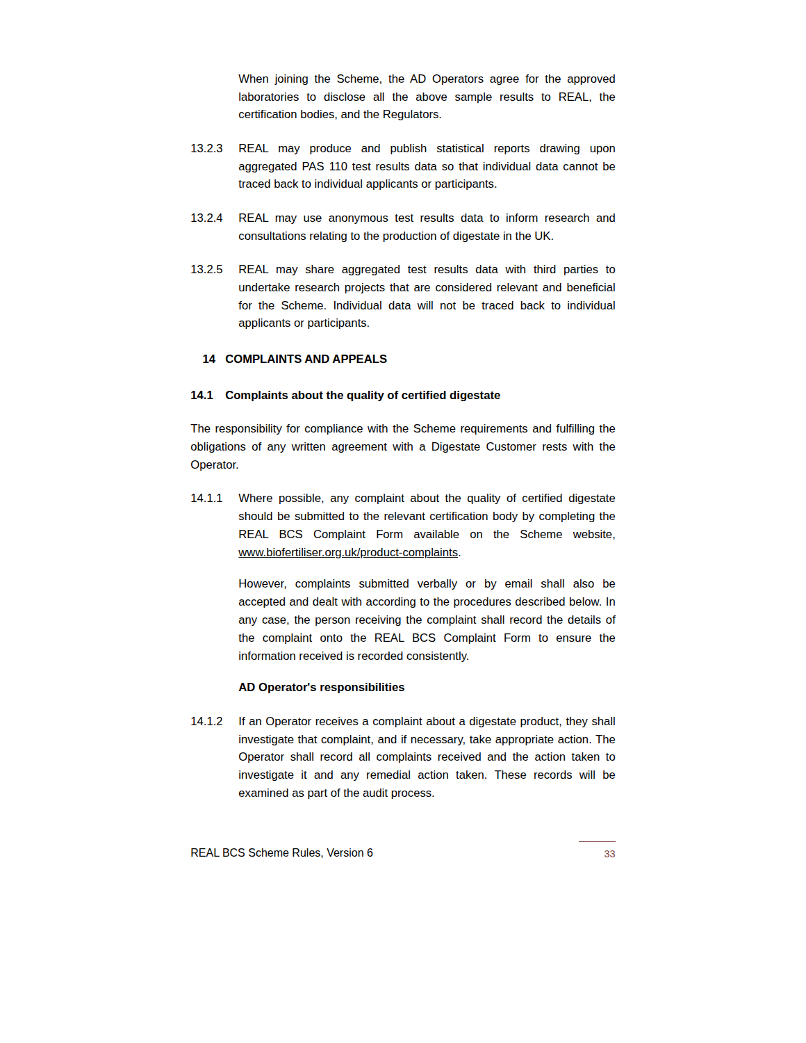When joining the Scheme, the AD Operators agree for the approved laboratories to disclose all the above sample results to REAL, the certification bodies, and the Regulators.
13.2.3
REAL may produce and publish statistical reports drawing upon aggregated PAS 110 test results data so that individual data cannot be traced back to individual applicants or participants.
13.2.4
REAL may use anonymous test results data to inform research and consultations relating to the production of digestate in the UK.
13.2.5
REAL may share aggregated test results data with third parties to undertake research projects that are considered relevant and beneficial for the Scheme. Individual data will not be traced back to individual applicants or participants.
14
COMPLAINTS AND APPEALS
14.1
Complaints about the quality of certified digestate
The responsibility for compliance with the Scheme requirements and fulfilling the obligations of any written agreement with a Digestate Customer rests with the Operator.
14.1.1
Where possible, any complaint about the quality of certified digestate should be submitted to the relevant certification body by completing the REAL BCS Complaint Form available on the Scheme website, www.biofertiliser.org.uk/product-complaints.
However, complaints submitted verbally or by email shall also be accepted and dealt with according to the procedures described below. In any case, the person receiving the complaint shall record the details of the complaint onto the REAL BCS Complaint Form to ensure the information received is recorded consistently.
AD Operator's responsibilities
14.1.2
If an Operator receives a complaint about a digestate product, they shall investigate that complaint, and if necessary, take appropriate action. The Operator shall record all complaints received and the action taken to investigate it and any remedial action taken. These records will be examined as part of the audit process.
REAL BCS Scheme Rules, Version 6
33